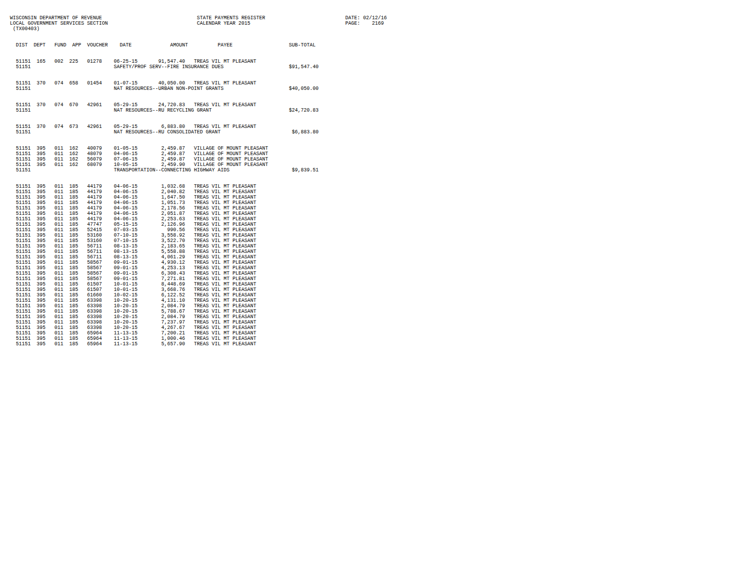WISCONSIN DEPARTMENT OF REVENUE STATE PAYMENTS REGISTER DATE: 02/12/16 LOCAL GOVERNMENT SERVICES SECTION CALENDAR YEAR 2015 PAGE: 2169 (TX00403) DIST DEPT FUND APP VOUCHER DATE AMOUNT PAYEE SUB-TOTAL 51151 165 002 225 01278 06-25-15 91,547.40 TREAS VIL MT PLEASANT 51151 SAFETY/PROF SERV--FIRE INSURANCE DUES $91,547.40 51151 370 074 658 01454 01-07-15 40,050.00 TREAS VIL MT PLEASANT 51151 NAT RESOURCES--URBAN NON-POINT GRANTS $40,050.00 51151 370 074 670 42961 05-29-15 24,720.83 TREAS VIL MT PLEASANT 51151 NAT RESOURCES--RU RECYCLING GRANT $24,720.83 51151 370 074 673 42961 05-29-15 6,883.80 TREAS VIL MT PLEASANT 51151 NAT RESOURCES--RU CONSOLIDATED GRANT $6,883.80 51151 395 011 162 40079 01-05-15 2,459.87 VILLAGE OF MOUNT PLEASANT 51151 395 011 162 48079 04-06-15 2,459.87 VILLAGE OF MOUNT PLEASANT 51151 395 011 162 56079 07-06-15 2,459.87 VILLAGE OF MOUNT PLEASANT 51151 395 011 162 68079 10-05-15 2,459.90 VILLAGE OF MOUNT PLEASANT 51151 TRANSPORTATION--CONNECTING HIGHWAY AIDS $9,839.51 51151 395 011 185 44179 04-06-15 1,032.68 TREAS VIL MT PLEASANT 51151 395 011 185 44179 04-06-15 2,040.82 TREAS VIL MT PLEASANT 51151 395 011 185 44179 04-06-15 1,647.50 TREAS VIL MT PLEASANT 51151 395 011 185 44179 04-06-15 1,051.73 TREAS VIL MT PLEASANT 51151 395 011 185 44179 04-06-15 2,178.56 TREAS VIL MT PLEASANT 51151 395 011 185 44179 04-06-15 2,051.87 TREAS VIL MT PLEASANT 51151 395 011 185 44179 04-06-15 2,253.63 TREAS VIL MT PLEASANT 51151 395 011 185 47747 05-15-15 2,126.96 TREAS VIL MT PLEASANT 51151 395 011 185 52415 07-03-15 990.56 TREAS VIL MT PLEASANT 51151 395 011 185 53160 07-10-15 3,558.92 TREAS VIL MT PLEASANT 51151 395 011 185 53160 07-10-15 3,522.70 TREAS VIL MT PLEASANT 51151 395 011 185 56711 08-13-15 2,183.65 TREAS VIL MT PLEASANT 51151 395 011 185 56711 08-13-15 5,558.88 TREAS VIL MT PLEASANT 51151 395 011 185 56711 08-13-15 4,061.29 TREAS VIL MT PLEASANT 51151 395 011 185 58567 09-01-15 4,930.12 TREAS VIL MT PLEASANT 51151 395 011 185 58567 09-01-15 4,253.13 TREAS VIL MT PLEASANT 51151 395 011 185 58567 09-01-15 6,308.43 TREAS VIL MT PLEASANT 51151 395 011 185 58567 09-01-15 7,271.81 TREAS VIL MT PLEASANT 51151 395 011 185 61507 10-01-15 8,448.69 TREAS VIL MT PLEASANT 51151 395 011 185 61507 10-01-15 3,668.76 TREAS VIL MT PLEASANT 51151 395 011 185 61660 10-02-15 6,122.52 TREAS VIL MT PLEASANT 51151 395 011 185 63398 10-20-15 4,131.10 TREAS VIL MT PLEASANT 51151 395 011 185 63398 10-20-15 2,084.79 TREAS VIL MT PLEASANT 51151 395 011 185 63398 10-20-15 5,788.67 TREAS VIL MT PLEASANT 51151 395 011 185 63398 10-20-15 2,084.79 TREAS VIL MT PLEASANT 51151 395 011 185 63398 10-20-15 7,237.97 TREAS VIL MT PLEASANT 51151 395 011 185 63398 10-20-15 4,267.67 TREAS VIL MT PLEASANT 51151 395 011 185 65964 11-13-15 7,200.21 TREAS VIL MT PLEASANT 51151 395 011 185 65964 11-13-15 1,000.46 TREAS VIL MT PLEASANT 51151 395 011 185 65964 11-13-15 5,657.90 TREAS VIL MT PLEASANT